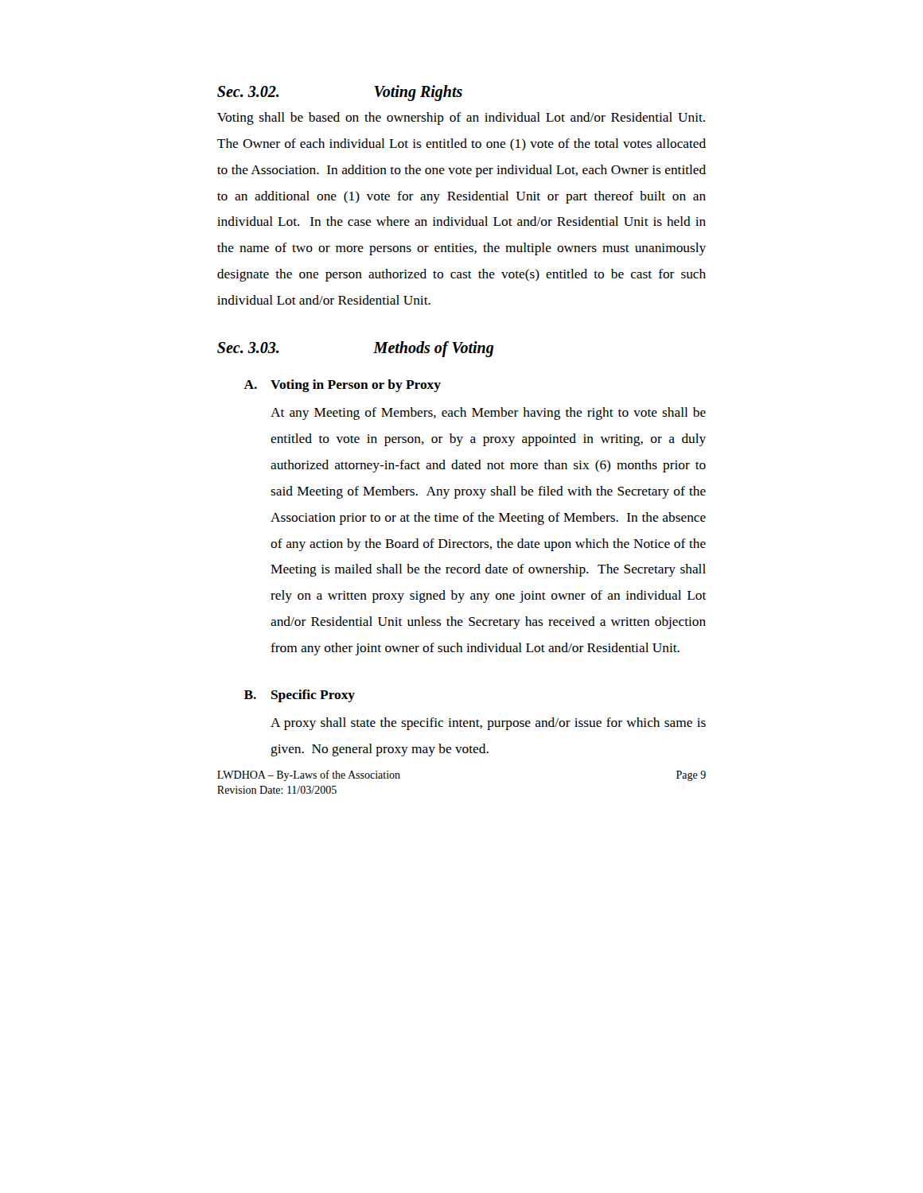Sec. 3.02. Voting Rights
Voting shall be based on the ownership of an individual Lot and/or Residential Unit. The Owner of each individual Lot is entitled to one (1) vote of the total votes allocated to the Association. In addition to the one vote per individual Lot, each Owner is entitled to an additional one (1) vote for any Residential Unit or part thereof built on an individual Lot. In the case where an individual Lot and/or Residential Unit is held in the name of two or more persons or entities, the multiple owners must unanimously designate the one person authorized to cast the vote(s) entitled to be cast for such individual Lot and/or Residential Unit.
Sec. 3.03. Methods of Voting
A. Voting in Person or by Proxy
At any Meeting of Members, each Member having the right to vote shall be entitled to vote in person, or by a proxy appointed in writing, or a duly authorized attorney-in-fact and dated not more than six (6) months prior to said Meeting of Members. Any proxy shall be filed with the Secretary of the Association prior to or at the time of the Meeting of Members. In the absence of any action by the Board of Directors, the date upon which the Notice of the Meeting is mailed shall be the record date of ownership. The Secretary shall rely on a written proxy signed by any one joint owner of an individual Lot and/or Residential Unit unless the Secretary has received a written objection from any other joint owner of such individual Lot and/or Residential Unit.
B. Specific Proxy
A proxy shall state the specific intent, purpose and/or issue for which same is given. No general proxy may be voted.
LWDHOA – By-Laws of the Association
Page 9
Revision Date: 11/03/2005